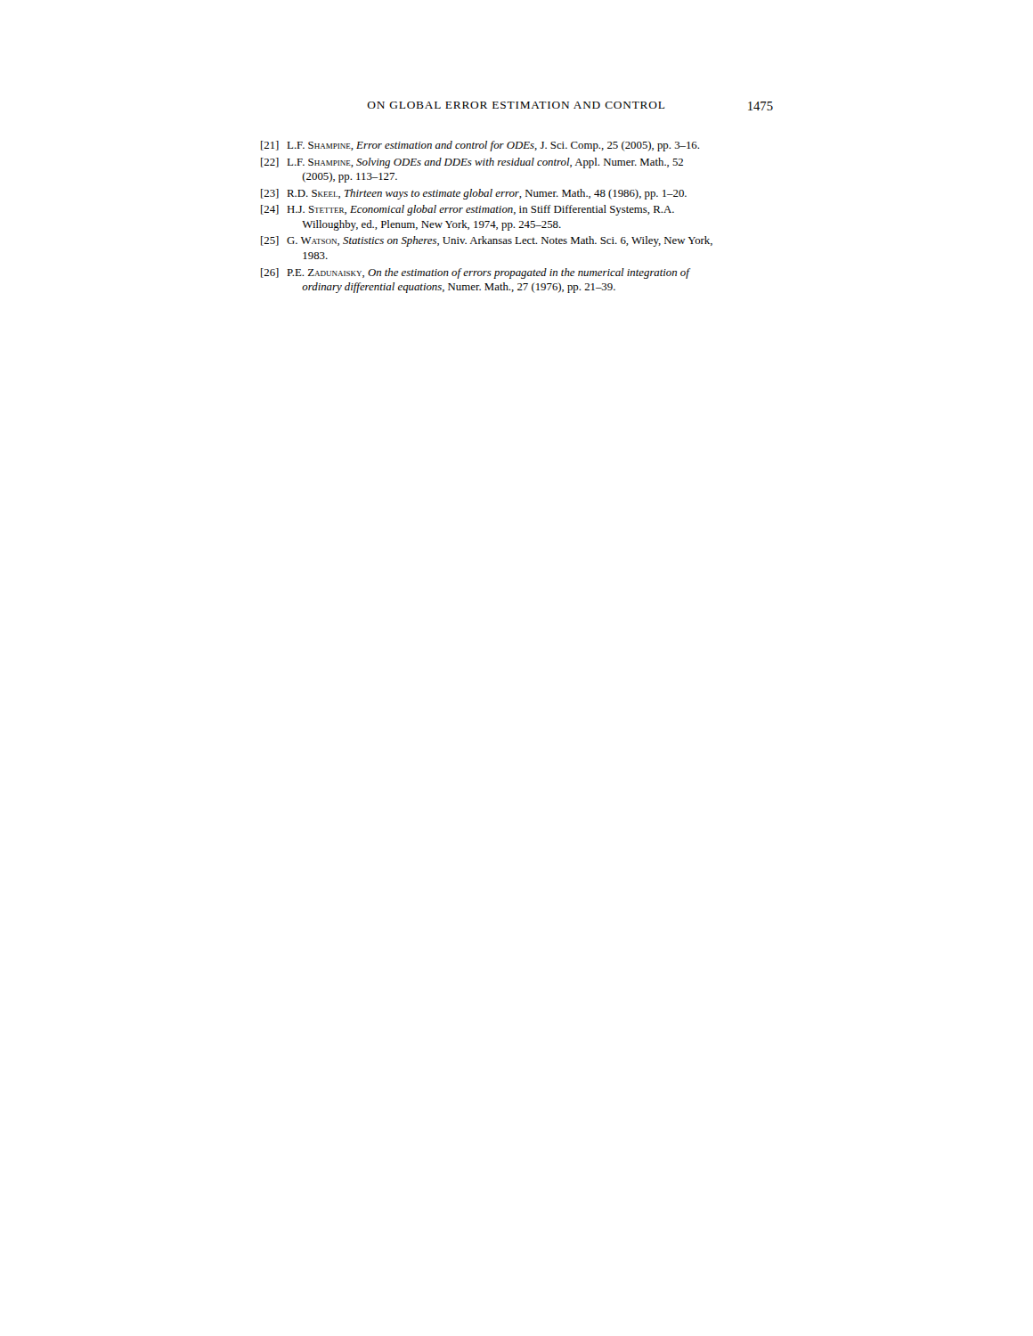On Global Error Estimation and Control 1475
[21] L.F. Shampine, Error estimation and control for ODEs, J. Sci. Comp., 25 (2005), pp. 3–16.
[22] L.F. Shampine, Solving ODEs and DDEs with residual control, Appl. Numer. Math., 52 (2005), pp. 113–127.
[23] R.D. Skeel, Thirteen ways to estimate global error, Numer. Math., 48 (1986), pp. 1–20.
[24] H.J. Stetter, Economical global error estimation, in Stiff Differential Systems, R.A. Willoughby, ed., Plenum, New York, 1974, pp. 245–258.
[25] G. Watson, Statistics on Spheres, Univ. Arkansas Lect. Notes Math. Sci. 6, Wiley, New York, 1983.
[26] P.E. Zadunaisky, On the estimation of errors propagated in the numerical integration of ordinary differential equations, Numer. Math., 27 (1976), pp. 21–39.